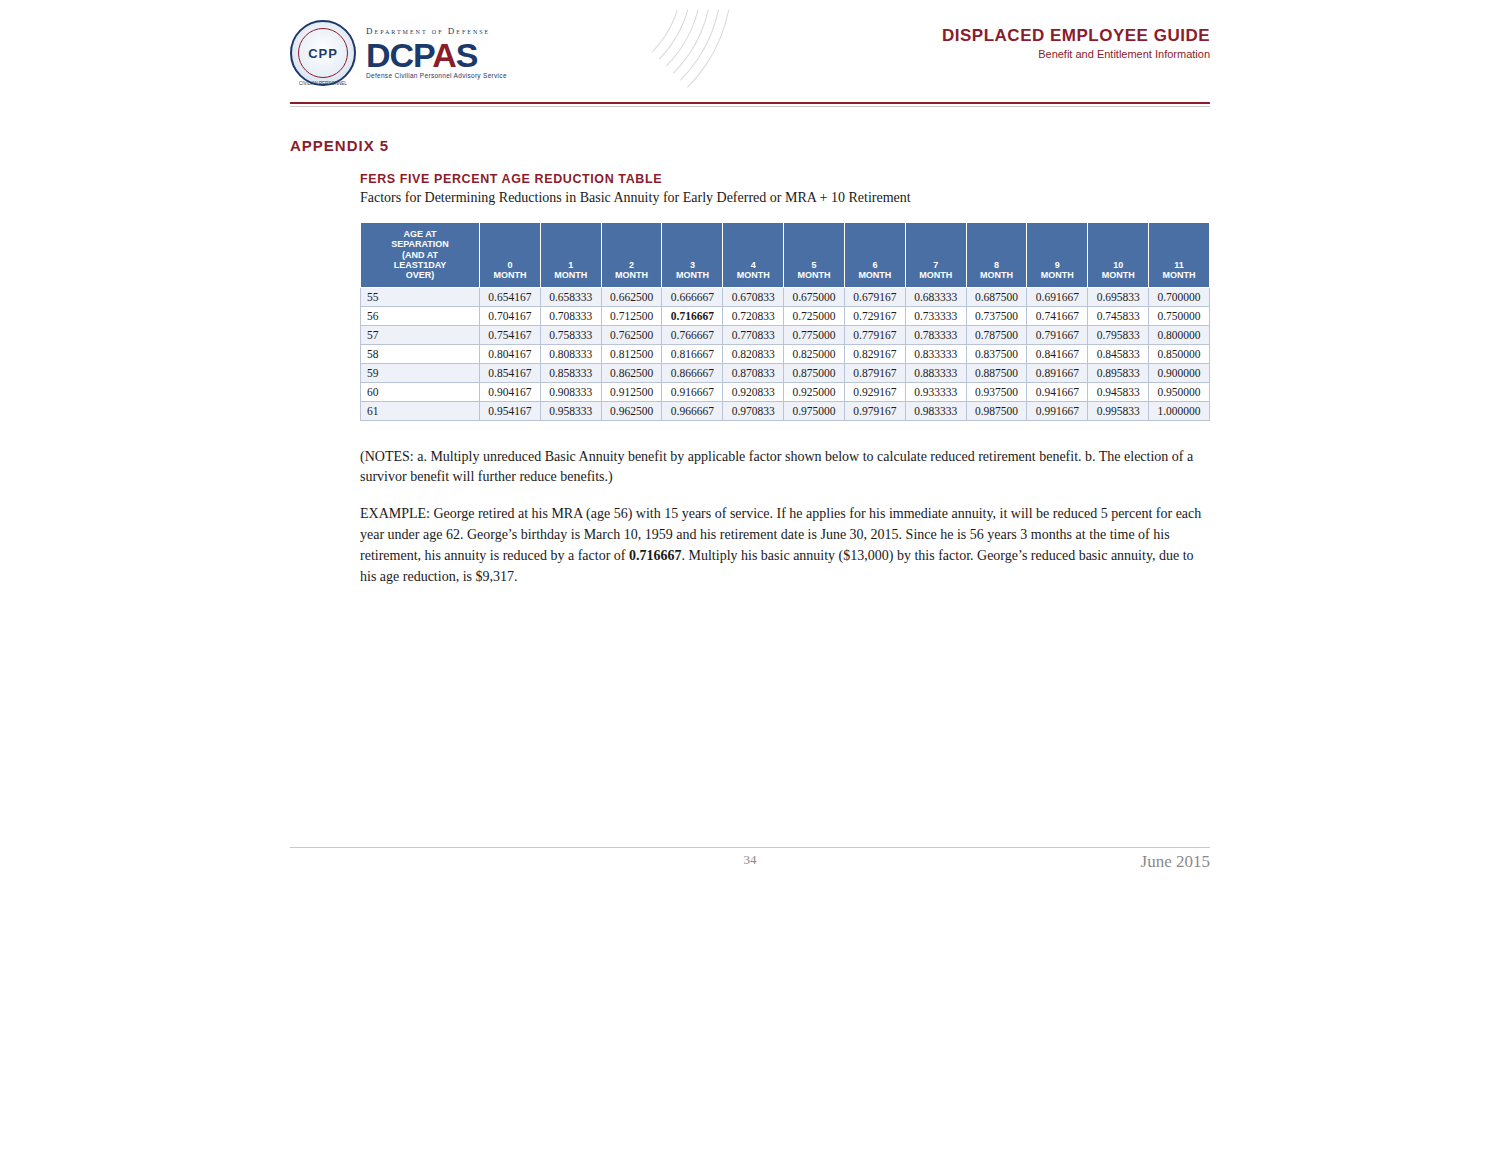CIVILIAN PERSONNEL
Department of Defense
DCPAS
Defense Civilian Personnel Advisory Service
DISPLACED EMPLOYEE GUIDE
Benefit and Entitlement Information
APPENDIX 5
FERS FIVE PERCENT AGE REDUCTION TABLE
Factors for Determining Reductions in Basic Annuity for Early Deferred or MRA + 10 Retirement
| AGE AT SEPARATION (AND AT LEAST1DAY OVER) | 0 MONTH | 1 MONTH | 2 MONTH | 3 MONTH | 4 MONTH | 5 MONTH | 6 MONTH | 7 MONTH | 8 MONTH | 9 MONTH | 10 MONTH | 11 MONTH |
| --- | --- | --- | --- | --- | --- | --- | --- | --- | --- | --- | --- | --- |
| 55 | 0.654167 | 0.658333 | 0.662500 | 0.666667 | 0.670833 | 0.675000 | 0.679167 | 0.683333 | 0.687500 | 0.691667 | 0.695833 | 0.700000 |
| 56 | 0.704167 | 0.708333 | 0.712500 | 0.716667 | 0.720833 | 0.725000 | 0.729167 | 0.733333 | 0.737500 | 0.741667 | 0.745833 | 0.750000 |
| 57 | 0.754167 | 0.758333 | 0.762500 | 0.766667 | 0.770833 | 0.775000 | 0.779167 | 0.783333 | 0.787500 | 0.791667 | 0.795833 | 0.800000 |
| 58 | 0.804167 | 0.808333 | 0.812500 | 0.816667 | 0.820833 | 0.825000 | 0.829167 | 0.833333 | 0.837500 | 0.841667 | 0.845833 | 0.850000 |
| 59 | 0.854167 | 0.858333 | 0.862500 | 0.866667 | 0.870833 | 0.875000 | 0.879167 | 0.883333 | 0.887500 | 0.891667 | 0.895833 | 0.900000 |
| 60 | 0.904167 | 0.908333 | 0.912500 | 0.916667 | 0.920833 | 0.925000 | 0.929167 | 0.933333 | 0.937500 | 0.941667 | 0.945833 | 0.950000 |
| 61 | 0.954167 | 0.958333 | 0.962500 | 0.966667 | 0.970833 | 0.975000 | 0.979167 | 0.983333 | 0.987500 | 0.991667 | 0.995833 | 1.000000 |
(NOTES: a. Multiply unreduced Basic Annuity benefit by applicable factor shown below to calculate reduced retirement benefit. b. The election of a survivor benefit will further reduce benefits.)
EXAMPLE: George retired at his MRA (age 56) with 15 years of service. If he applies for his immediate annuity, it will be reduced 5 percent for each year under age 62. George’s birthday is March 10, 1959 and his retirement date is June 30, 2015. Since he is 56 years 3 months at the time of his retirement, his annuity is reduced by a factor of 0.716667. Multiply his basic annuity ($13,000) by this factor. George’s reduced basic annuity, due to his age reduction, is $9,317.
34 June 2015